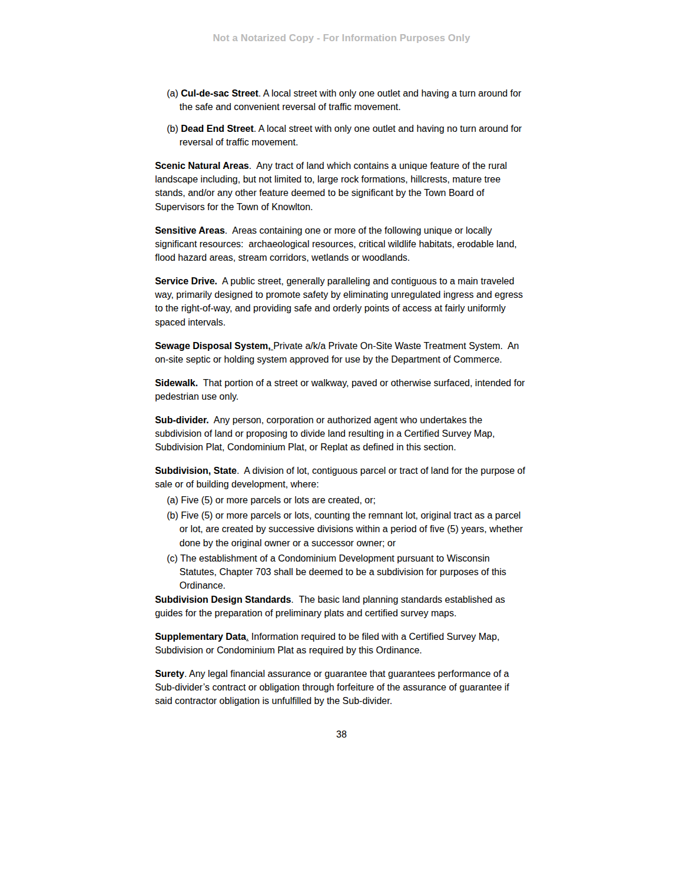Not a Notarized Copy - For Information Purposes Only
(a) Cul-de-sac Street. A local street with only one outlet and having a turn around for the safe and convenient reversal of traffic movement.
(b) Dead End Street. A local street with only one outlet and having no turn around for reversal of traffic movement.
Scenic Natural Areas. Any tract of land which contains a unique feature of the rural landscape including, but not limited to, large rock formations, hillcrests, mature tree stands, and/or any other feature deemed to be significant by the Town Board of Supervisors for the Town of Knowlton.
Sensitive Areas. Areas containing one or more of the following unique or locally significant resources: archaeological resources, critical wildlife habitats, erodable land, flood hazard areas, stream corridors, wetlands or woodlands.
Service Drive. A public street, generally paralleling and contiguous to a main traveled way, primarily designed to promote safety by eliminating unregulated ingress and egress to the right-of-way, and providing safe and orderly points of access at fairly uniformly spaced intervals.
Sewage Disposal System, Private a/k/a Private On-Site Waste Treatment System. An on-site septic or holding system approved for use by the Department of Commerce.
Sidewalk. That portion of a street or walkway, paved or otherwise surfaced, intended for pedestrian use only.
Sub-divider. Any person, corporation or authorized agent who undertakes the subdivision of land or proposing to divide land resulting in a Certified Survey Map, Subdivision Plat, Condominium Plat, or Replat as defined in this section.
Subdivision, State. A division of lot, contiguous parcel or tract of land for the purpose of sale or of building development, where:
(a) Five (5) or more parcels or lots are created, or;
(b) Five (5) or more parcels or lots, counting the remnant lot, original tract as a parcel or lot, are created by successive divisions within a period of five (5) years, whether done by the original owner or a successor owner; or
(c) The establishment of a Condominium Development pursuant to Wisconsin Statutes, Chapter 703 shall be deemed to be a subdivision for purposes of this Ordinance.
Subdivision Design Standards. The basic land planning standards established as guides for the preparation of preliminary plats and certified survey maps.
Supplementary Data. Information required to be filed with a Certified Survey Map, Subdivision or Condominium Plat as required by this Ordinance.
Surety. Any legal financial assurance or guarantee that guarantees performance of a Sub-divider’s contract or obligation through forfeiture of the assurance of guarantee if said contractor obligation is unfulfilled by the Sub-divider.
38